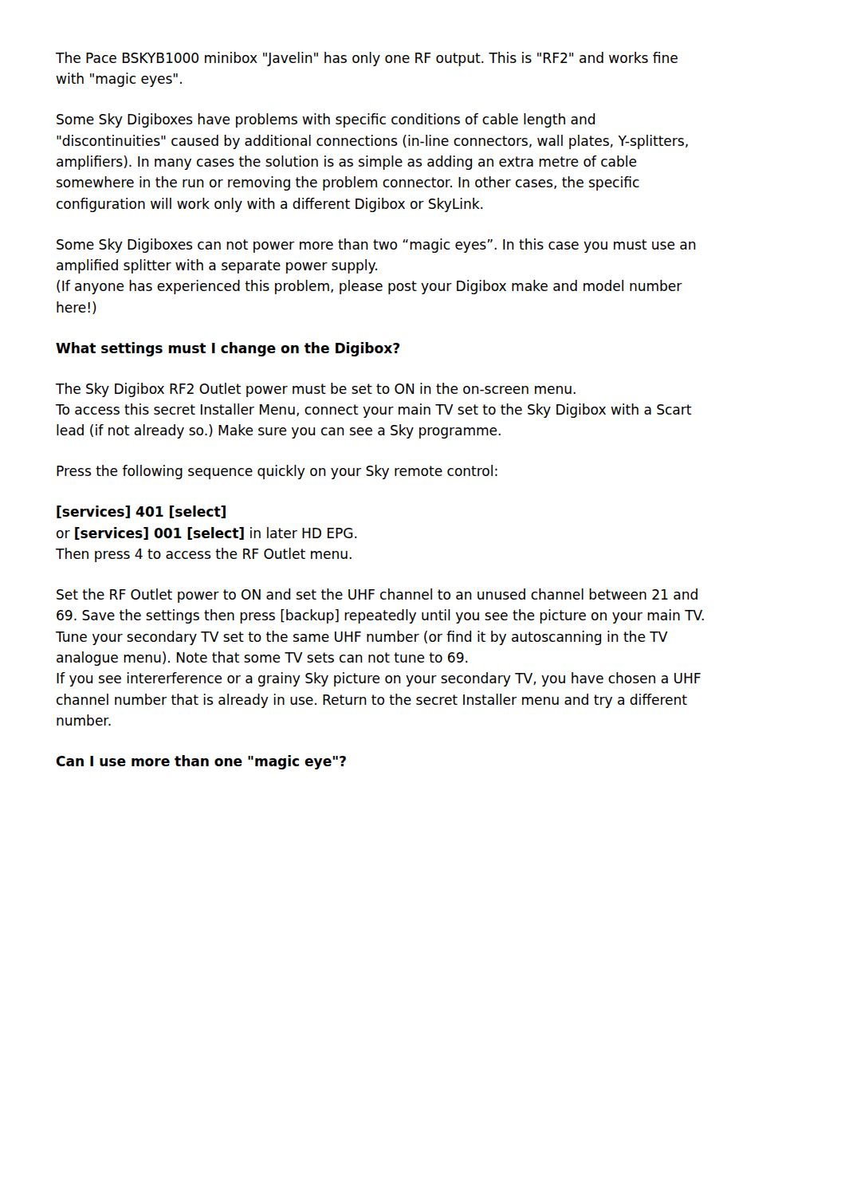The Pace BSKYB1000 minibox "Javelin" has only one RF output. This is "RF2" and works fine with "magic eyes".
Some Sky Digiboxes have problems with specific conditions of cable length and "discontinuities" caused by additional connections (in-line connectors, wall plates, Y-splitters, amplifiers). In many cases the solution is as simple as adding an extra metre of cable somewhere in the run or removing the problem connector. In other cases, the specific configuration will work only with a different Digibox or SkyLink.
Some Sky Digiboxes can not power more than two “magic eyes”. In this case you must use an amplified splitter with a separate power supply.
(If anyone has experienced this problem, please post your Digibox make and model number here!)
What settings must I change on the Digibox?
The Sky Digibox RF2 Outlet power must be set to ON in the on-screen menu.
To access this secret Installer Menu, connect your main TV set to the Sky Digibox with a Scart lead (if not already so.) Make sure you can see a Sky programme.
Press the following sequence quickly on your Sky remote control:
[services] 401 [select]
or [services] 001 [select] in later HD EPG.
Then press 4 to access the RF Outlet menu.
Set the RF Outlet power to ON and set the UHF channel to an unused channel between 21 and 69. Save the settings then press [backup] repeatedly until you see the picture on your main TV. Tune your secondary TV set to the same UHF number (or find it by autoscanning in the TV analogue menu). Note that some TV sets can not tune to 69.
If you see intererference or a grainy Sky picture on your secondary TV, you have chosen a UHF channel number that is already in use. Return to the secret Installer menu and try a different number.
Can I use more than one "magic eye"?